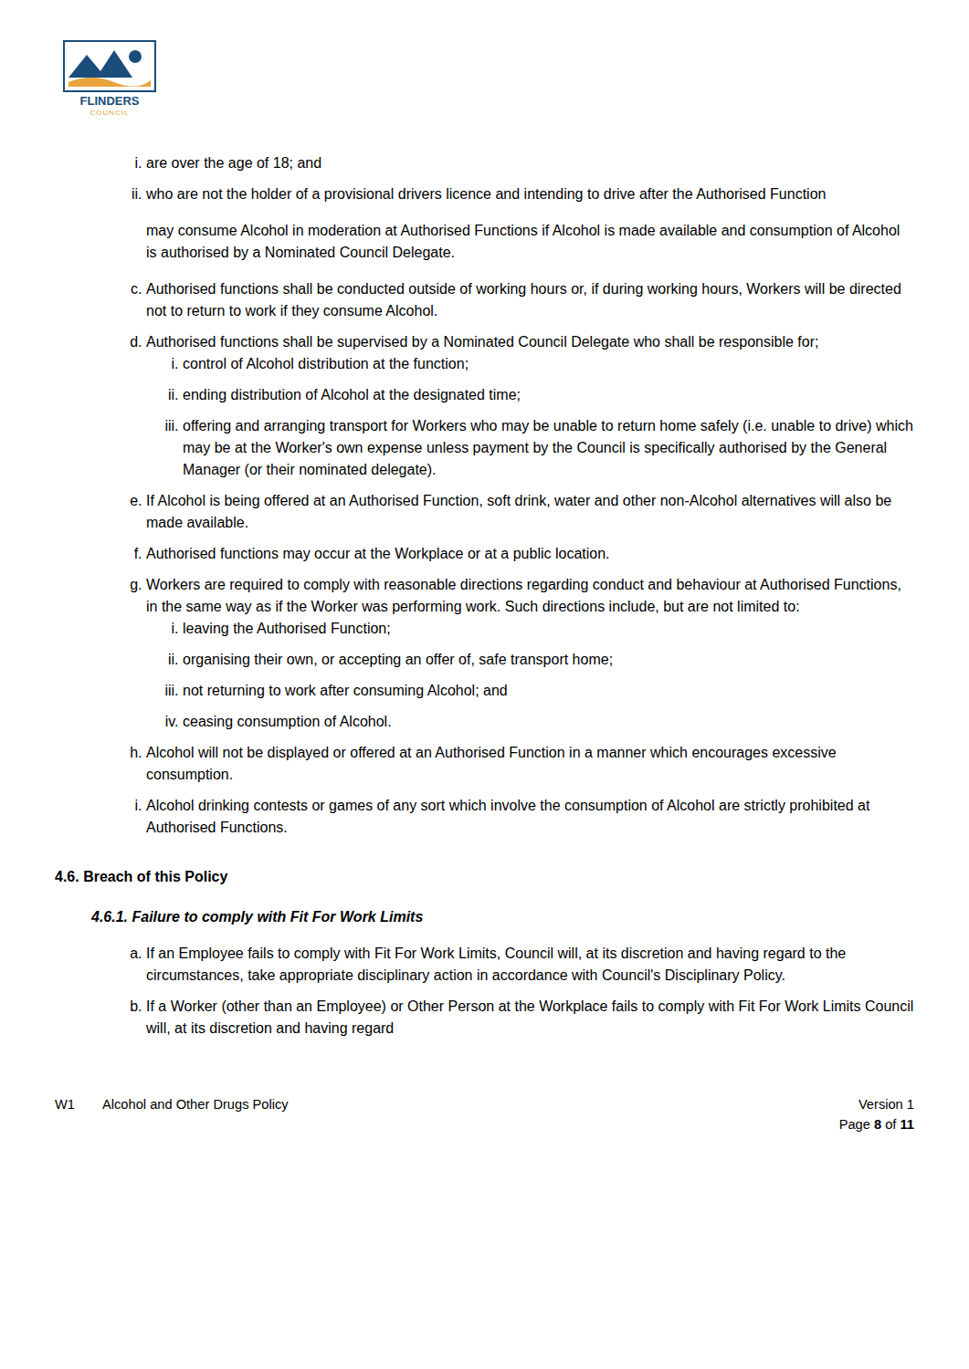FLINDERS COUNCIL
are over the age of 18; and
who are not the holder of a provisional drivers licence and intending to drive after the Authorised Function
may consume Alcohol in moderation at Authorised Functions if Alcohol is made available and consumption of Alcohol is authorised by a Nominated Council Delegate.
Authorised functions shall be conducted outside of working hours or, if during working hours, Workers will be directed not to return to work if they consume Alcohol.
Authorised functions shall be supervised by a Nominated Council Delegate who shall be responsible for;
control of Alcohol distribution at the function;
ending distribution of Alcohol at the designated time;
offering and arranging transport for Workers who may be unable to return home safely (i.e. unable to drive) which may be at the Worker's own expense unless payment by the Council is specifically authorised by the General Manager (or their nominated delegate).
If Alcohol is being offered at an Authorised Function, soft drink, water and other non-Alcohol alternatives will also be made available.
Authorised functions may occur at the Workplace or at a public location.
Workers are required to comply with reasonable directions regarding conduct and behaviour at Authorised Functions, in the same way as if the Worker was performing work. Such directions include, but are not limited to:
leaving the Authorised Function;
organising their own, or accepting an offer of, safe transport home;
not returning to work after consuming Alcohol; and
ceasing consumption of Alcohol.
Alcohol will not be displayed or offered at an Authorised Function in a manner which encourages excessive consumption.
Alcohol drinking contests or games of any sort which involve the consumption of Alcohol are strictly prohibited at Authorised Functions.
4.6. Breach of this Policy
4.6.1. Failure to comply with Fit For Work Limits
If an Employee fails to comply with Fit For Work Limits, Council will, at its discretion and having regard to the circumstances, take appropriate disciplinary action in accordance with Council's Disciplinary Policy.
If a Worker (other than an Employee) or Other Person at the Workplace fails to comply with Fit For Work Limits Council will, at its discretion and having regard
W1 Alcohol and Other Drugs Policy
Version 1
Page 8 of 11